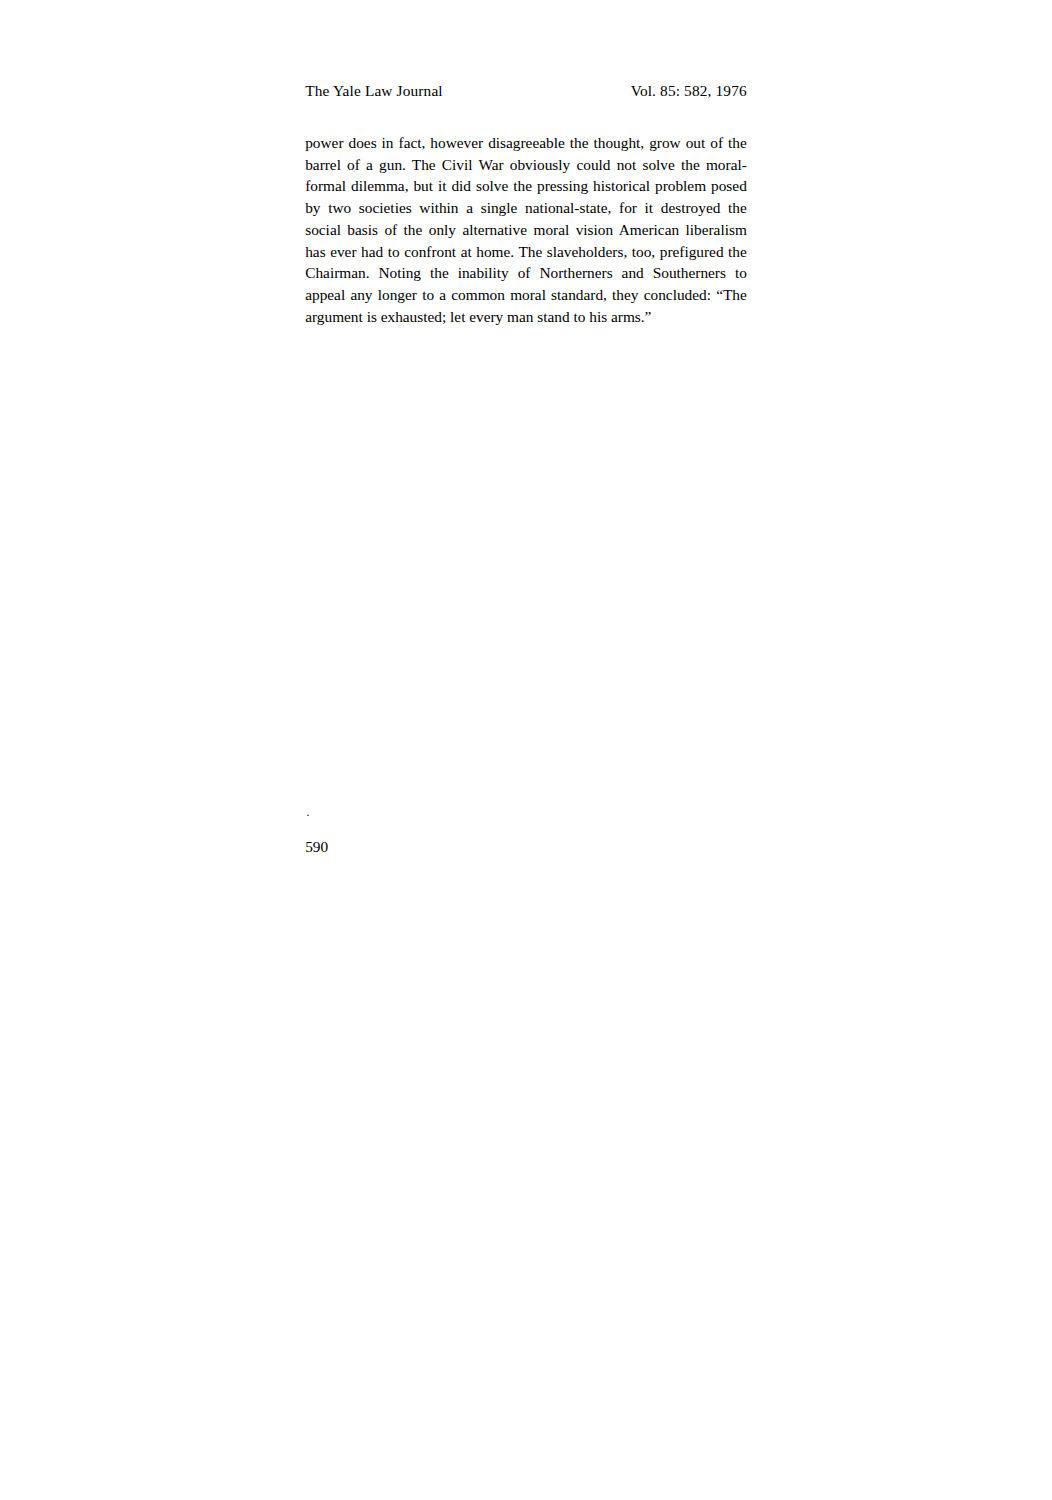The Yale Law Journal Vol. 85: 582, 1976
power does in fact, however disagreeable the thought, grow out of the barrel of a gun. The Civil War obviously could not solve the moral-formal dilemma, but it did solve the pressing historical problem posed by two societies within a single national-state, for it destroyed the social basis of the only alternative moral vision American liberalism has ever had to confront at home. The slaveholders, too, prefigured the Chairman. Noting the inability of Northerners and Southerners to appeal any longer to a common moral standard, they concluded: “The argument is exhausted; let every man stand to his arms.”
· 590